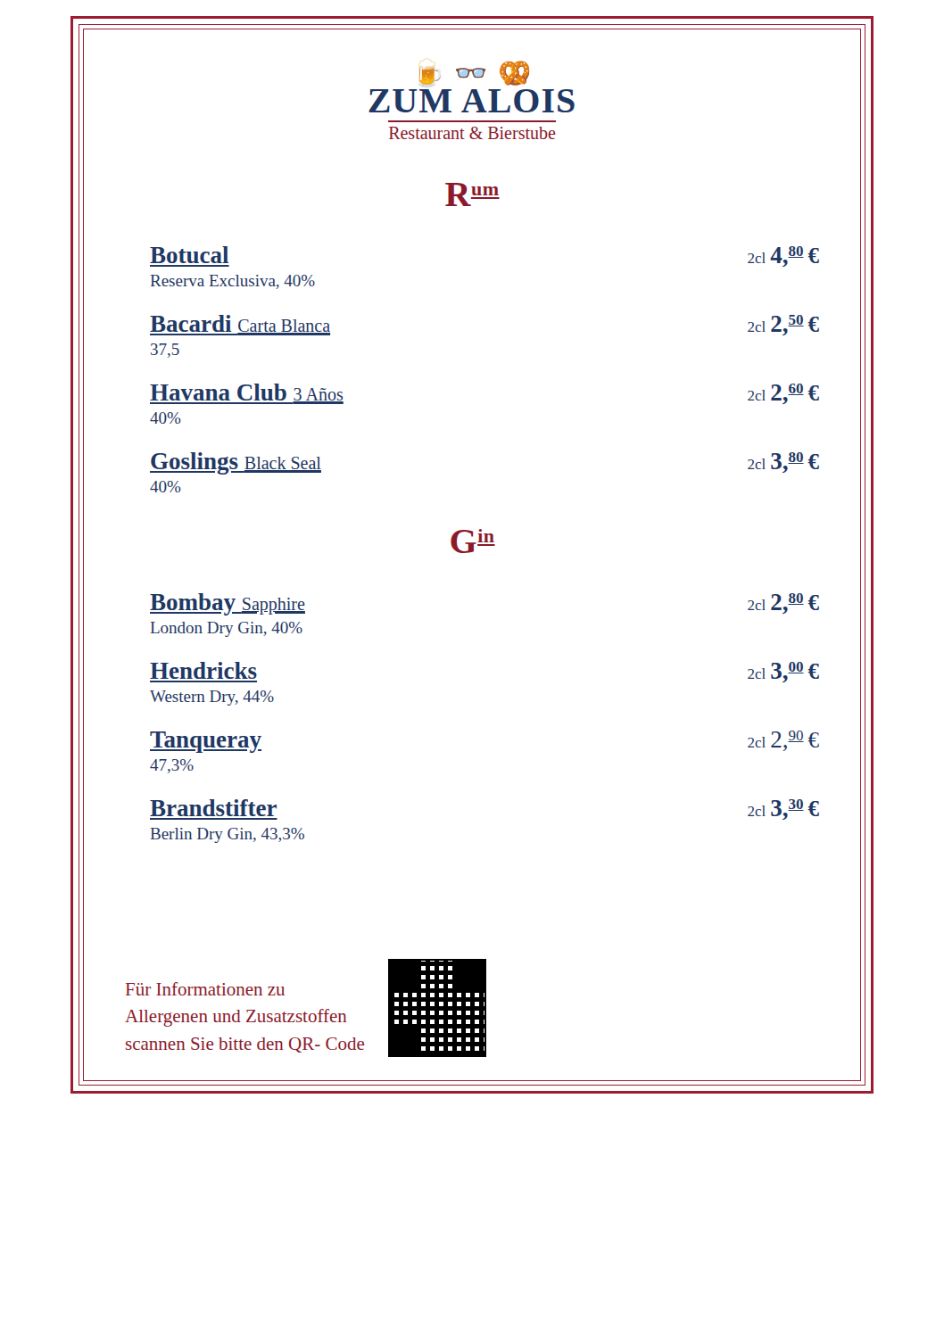🍺 👓 🥨
ZUM ALOIS
Restaurant & Bierstube
Rum
Botucal 2cl 4, 80 €
Reserva Exclusiva, 40%
Bacardi Carta Blanca 2cl 2, 50 €
37,5
Havana Club 3 Años 2cl 2, 60 €
40%
Goslings Black Seal 2cl 3, 80 €
40%
Gin
Bombay Sapphire 2cl 2, 80 €
London Dry Gin, 40%
Hendricks 2cl 3, 00 €
Western Dry, 44%
Tanqueray 2cl 2, 90 €
47,3%
Brandstifter 2cl 3, 30 €
Berlin Dry Gin, 43,3%
Für Informationen zu
Allergenen und Zusatzstoffen
scannen Sie bitte den QR- Code